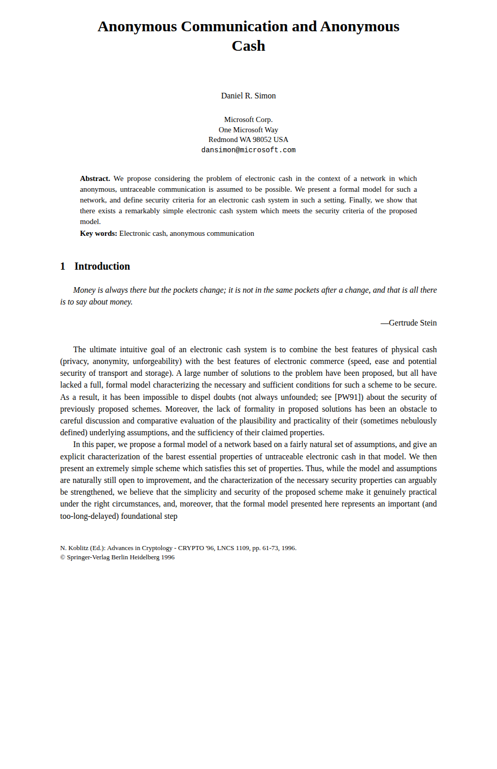Anonymous Communication and Anonymous
Cash
Daniel R. Simon
Microsoft Corp.
One Microsoft Way
Redmond WA 98052 USA
dansimon@microsoft.com
Abstract. We propose considering the problem of electronic cash in the context of a network in which anonymous, untraceable communication is assumed to be possible. We present a formal model for such a network, and define security criteria for an electronic cash system in such a setting. Finally, we show that there exists a remarkably simple electronic cash system which meets the security criteria of the proposed model.
Key words: Electronic cash, anonymous communication
1 Introduction
Money is always there but the pockets change; it is not in the same pockets after a change, and that is all there is to say about money.
—Gertrude Stein
The ultimate intuitive goal of an electronic cash system is to combine the best features of physical cash (privacy, anonymity, unforgeability) with the best features of electronic commerce (speed, ease and potential security of transport and storage). A large number of solutions to the problem have been proposed, but all have lacked a full, formal model characterizing the necessary and sufficient conditions for such a scheme to be secure. As a result, it has been impossible to dispel doubts (not always unfounded; see [PW91]) about the security of previously proposed schemes. Moreover, the lack of formality in proposed solutions has been an obstacle to careful discussion and comparative evaluation of the plausibility and practicality of their (sometimes nebulously defined) underlying assumptions, and the sufficiency of their claimed properties.
In this paper, we propose a formal model of a network based on a fairly natural set of assumptions, and give an explicit characterization of the barest essential properties of untraceable electronic cash in that model. We then present an extremely simple scheme which satisfies this set of properties. Thus, while the model and assumptions are naturally still open to improvement, and the characterization of the necessary security properties can arguably be strengthened, we believe that the simplicity and security of the proposed scheme make it genuinely practical under the right circumstances, and, moreover, that the formal model presented here represents an important (and too-long-delayed) foundational step
N. Koblitz (Ed.): Advances in Cryptology - CRYPTO '96, LNCS 1109, pp. 61-73, 1996.
© Springer-Verlag Berlin Heidelberg 1996